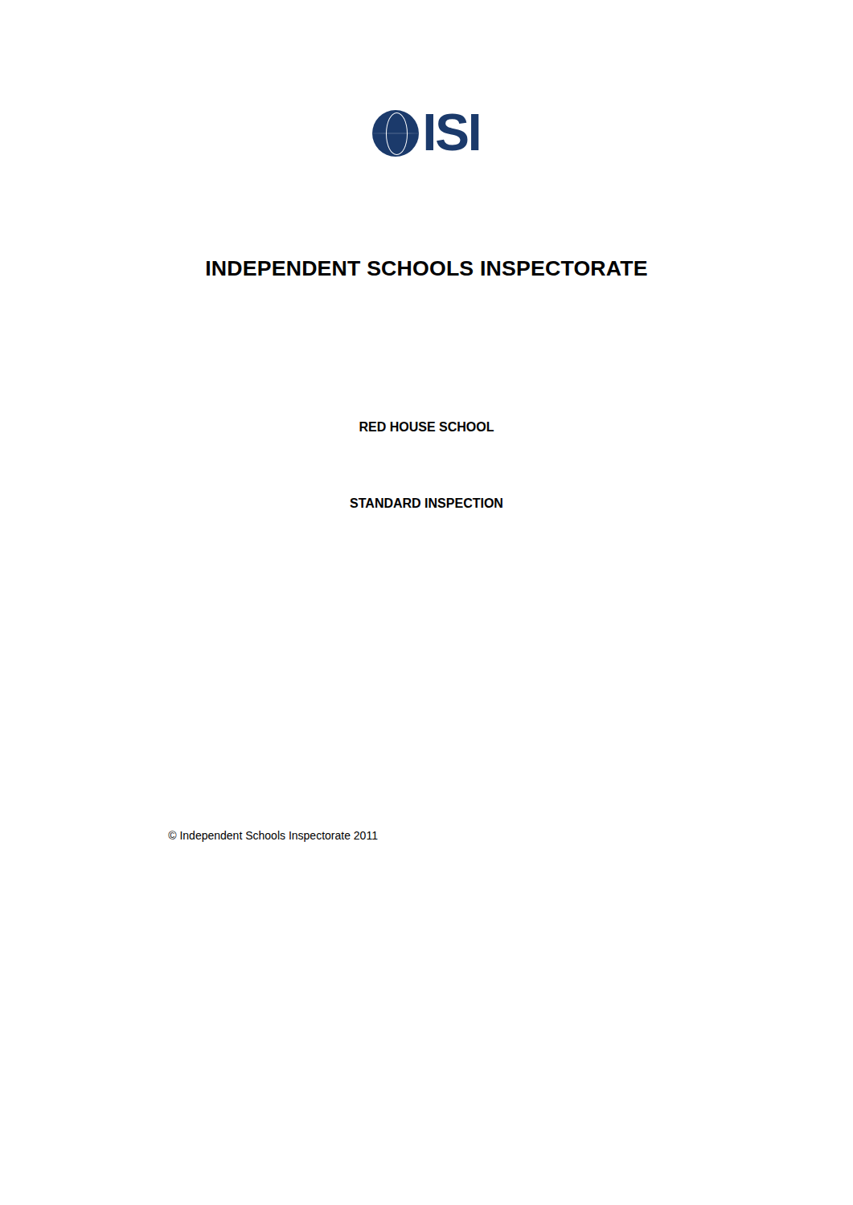ISI
INDEPENDENT SCHOOLS INSPECTORATE
RED HOUSE SCHOOL
STANDARD INSPECTION
© Independent Schools Inspectorate 2011